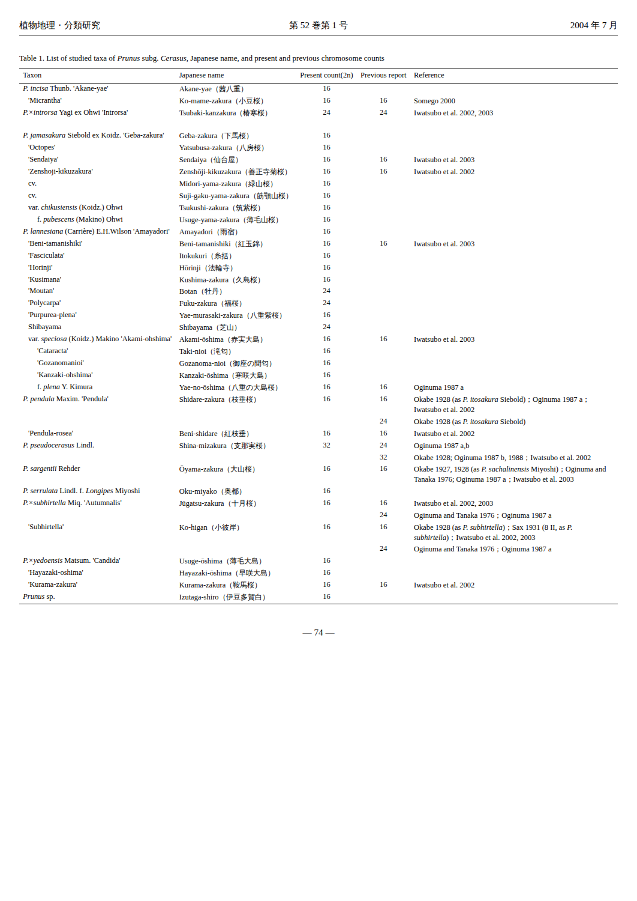植物地理・分類研究
第 52 巻第 1 号
2004 年 7 月
Table 1. List of studied taxa of Prunus subg. Cerasus , Japanese name, and present and previous chromosome counts
| Taxon | Japanese name | Present count(2n) | Previous report | Reference |
| --- | --- | --- | --- | --- |
| P. incisa Thunb. 'Akane-yae' | Akane-yae（茜八重） | 16 | | |
| 'Micrantha' | Ko-mame-zakura（小豆桜） | 16 | 16 | Somego 2000 |
| P.×introrsa Yagi ex Ohwi 'Introrsa' | Tsubaki-kanzakura（椿寒桜） | 24 | 24 | Iwatsubo et al. 2002, 2003 |
| P. jamasakura Siebold ex Koidz. 'Geba-zakura' | Geba-zakura（下馬桜） | 16 | | |
| 'Octopes' | Yatsubusa-zakura（八房桜） | 16 | | |
| 'Sendaiya' | Sendaiya（仙台屋） | 16 | 16 | Iwatsubo et al. 2003 |
| 'Zenshoji-kikuzakura' | Zenshōji-kikuzakura（善正寺菊桜） | 16 | 16 | Iwatsubo et al. 2002 |
| cv. | Midori-yama-zakura（緑山桜） | 16 | | |
| cv. | Suji-gaku-yama-zakura（筋顎山桜） | 16 | | |
| var. chikusiensis (Koidz.) Ohwi | Tsukushi-zakura（筑紫桜） | 16 | | |
| f. pubescens (Makino) Ohwi | Usuge-yama-zakura（薄毛山桜） | 16 | | |
| P. lannesiana (Carrière) E.H.Wilson 'Amayadori' | Amayadori（雨宿） | 16 | | |
| 'Beni-tamanishiki' | Beni-tamanishiki（紅玉錦） | 16 | 16 | Iwatsubo et al. 2003 |
| 'Fasciculata' | Itokukuri（糸括） | 16 | | |
| 'Horinji' | Hōrinji（法輪寺） | 16 | | |
| 'Kusimana' | Kushima-zakura（久島桜） | 16 | | |
| 'Moutan' | Botan（牡丹） | 24 | | |
| 'Polycarpa' | Fuku-zakura（福桜） | 24 | | |
| 'Purpurea-plena' | Yae-murasaki-zakura（八重紫桜） | 16 | | |
| Shibayama | Shibayama（芝山） | 24 | | |
| var. speciosa (Koidz.) Makino 'Akami-ohshima' | Akami-ōshima（赤実大島） | 16 | 16 | Iwatsubo et al. 2003 |
| 'Cataracta' | Taki-nioi（滝匂） | 16 | | |
| 'Gozanomanioi' | Gozanoma-nioi（御座の間匂） | 16 | | |
| 'Kanzaki-ohshima' | Kanzaki-ōshima（寒咲大島） | 16 | | |
| f. plena Y. Kimura | Yae-no-ōshima（八重の大島桜） | 16 | 16 | Oginuma 1987 a |
| P. pendula Maxim. 'Pendula' | Shidare-zakura（枝垂桜） | 16 | 16 | Okabe 1928 (as P. itosakura Siebold)；Oginuma 1987 a；Iwatsubo et al. 2002 |
| | | | 24 | Okabe 1928 (as P. itosakura Siebold) |
| 'Pendula-rosea' | Beni-shidare（紅枝垂） | 16 | 16 | Iwatsubo et al. 2002 |
| P. pseudocerasus Lindl. | Shina-mizakura（支那実桜） | 32 | 24 | Oginuma 1987 a,b |
| | | | 32 | Okabe 1928; Oginuma 1987 b, 1988；Iwatsubo et al. 2002 |
| P. sargentii Rehder | Ōyama-zakura（大山桜） | 16 | 16 | Okabe 1927, 1928 (as P. sachalinensis Miyoshi)；Oginuma and Tanaka 1976; Oginuma 1987 a；Iwatsubo et al. 2003 |
| P. serrulata Lindl. f. Longipes Miyoshi | Oku-miyako（奥都） | 16 | | |
| P.×subhirtella Miq. 'Autumnalis' | Jūgatsu-zakura（十月桜） | 16 | 16 | Iwatsubo et al. 2002, 2003 |
| | | | 24 | Oginuma and Tanaka 1976；Oginuma 1987 a |
| 'Subhirtella' | Ko-higan（小彼岸） | 16 | 16 | Okabe 1928 (as P. subhirtella )；Sax 1931 (8 II, as P. subhirtella )；Iwatsubo et al. 2002, 2003 |
| | | | 24 | Oginuma and Tanaka 1976；Oginuma 1987 a |
| P.×yedoensis Matsum. 'Candida' | Usuge-ōshima（薄毛大島） | 16 | | |
| 'Hayazaki-oshima' | Hayazaki-ōshima（早咲大島） | 16 | | |
| 'Kurama-zakura' | Kurama-zakura（鞍馬桜） | 16 | 16 | Iwatsubo et al. 2002 |
| Prunus sp. | Izutaga-shiro（伊豆多賀白） | 16 | | |
— 74 —